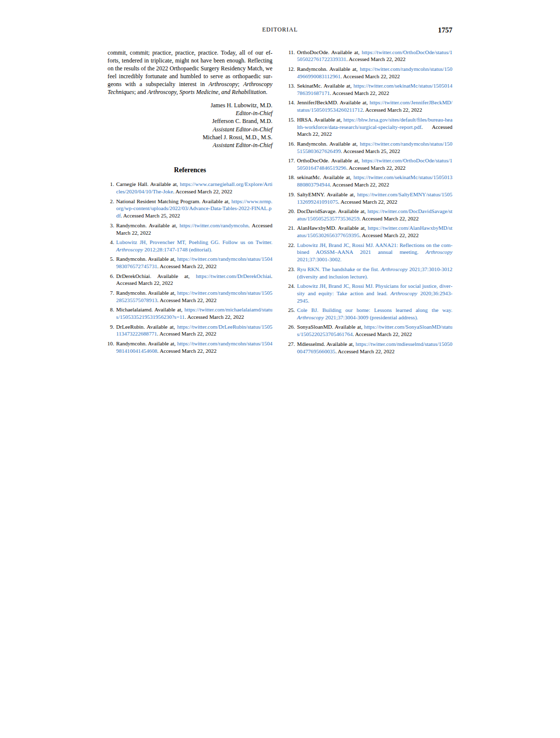Editorial 1757
commit, commit; practice, practice, practice. Today, all of our efforts, tendered in triplicate, might not have been enough. Reflecting on the results of the 2022 Orthopaedic Surgery Residency Match, we feel incredibly fortunate and humbled to serve as orthopaedic surgeons with a subspecialty interest in Arthroscopy; Arthroscopy Techniques; and Arthroscopy, Sports Medicine, and Rehabilitation.
James H. Lubowitz, M.D.
Editor-in-Chief
Jefferson C. Brand, M.D.
Assistant Editor-in-Chief
Michael J. Rossi, M.D., M.S.
Assistant Editor-in-Chief
References
Carnegie Hall. Available at, https://www.carnegiehall.org/Explore/Articles/2020/04/10/The-Joke. Accessed March 22, 2022
National Resident Matching Program. Available at, https://www.nrmp.org/wp-content/uploads/2022/03/Advance-Data-Tables-2022-FINAL.pdf. Accessed March 25, 2022
Randymcohn. Available at, https://twitter.com/randymcohn. Accessed March 22, 2022
Lubowitz JH, Provencher MT, Poehling GG. Follow us on Twitter. Arthroscopy 2012;28:1747-1748 (editorial).
Randymcohn. Available at, https://twitter.com/randymcohn/status/1504983076572745731. Accessed March 22, 2022
DrDerekOchiai. Available at, https://twitter.com/DrDerekOchiai. Accessed March 22, 2022
Randymcohn. Available at, https://twitter.com/randymcohn/status/1505285235575078913. Accessed March 22, 2022
Michaelalaiamd. Available at, https://twitter.com/michaelalaiamd/status/1505335219531956230?s=11. Accessed March 22, 2022
DrLeeRubin. Available at, https://twitter.com/DrLeeRubin/status/1505113473222688771. Accessed March 22, 2022
Randymcohn. Available at, https://twitter.com/randymcohn/status/1504981410041454608. Accessed March 22, 2022
OrthoDocOde. Available at, https://twitter.com/OrthoDocOde/status/1505022761722339331. Accessed March 22, 2022
Randymcohn. Available at, https://twitter.com/randymcohn/status/1504966990083112961. Accessed March 22, 2022
SekinatMc. Available at, https://twitter.com/sekinatMc/status/1505014786391687171. Accessed March 22, 2022
JenniferJBeckMD. Available at, https://twitter.com/JenniferJBeckMD/status/1505019534260211712. Accessed March 22, 2022
HRSA. Available at, https://bhw.hrsa.gov/sites/default/files/bureau-health-workforce/data-research/surgical-specialty-report.pdf. Accessed March 22, 2022
Randymcohn. Available at, https://twitter.com/randymcohn/status/1505155803627626499. Accessed March 25, 2022
OrthoDocOde. Available at, https://twitter.com/OrthoDocOde/status/1505016474846519296. Accessed March 22, 2022
sekinatMc. Available at, https://twitter.com/sekinatMc/status/1505013880803794944. Accessed March 22, 2022
SaltyEMNY. Available at, https://twitter.com/SaltyEMNY/status/1505132699241091075. Accessed March 22, 2022
DocDavidSavage. Available at, https://twitter.com/DocDavidSavage/status/1505052535773536259. Accessed March 22, 2022
AlanHawxbyMD. Available at, https://twitter.com/AlanHawxbyMD/status/1505302656377659395. Accessed March 22, 2022
Lubowitz JH, Brand JC, Rossi MJ. AANA21: Reflections on the combined AOSSM–AANA 2021 annual meeting. Arthroscopy 2021;37:3001-3002.
Ryu RKN. The handshake or the fist. Arthroscopy 2021;37:3010-3012 (diversity and inclusion lecture).
Lubowitz JH, Brand JC, Rossi MJ. Physicians for social justice, diversity and equity: Take action and lead. Arthroscopy 2020;36:2943-2945.
Cole BJ. Building our home: Lessons learned along the way. Arthroscopy 2021;37:3004-3009 (presidential address).
SonyaSloanMD. Available at, https://twitter.com/SonyaSloanMD/status/1505220253705461764. Accessed March 22, 2022
Mdiesselmd. Available at, https://twitter.com/mdiesselmd/status/1505000477695660035. Accessed March 22, 2022